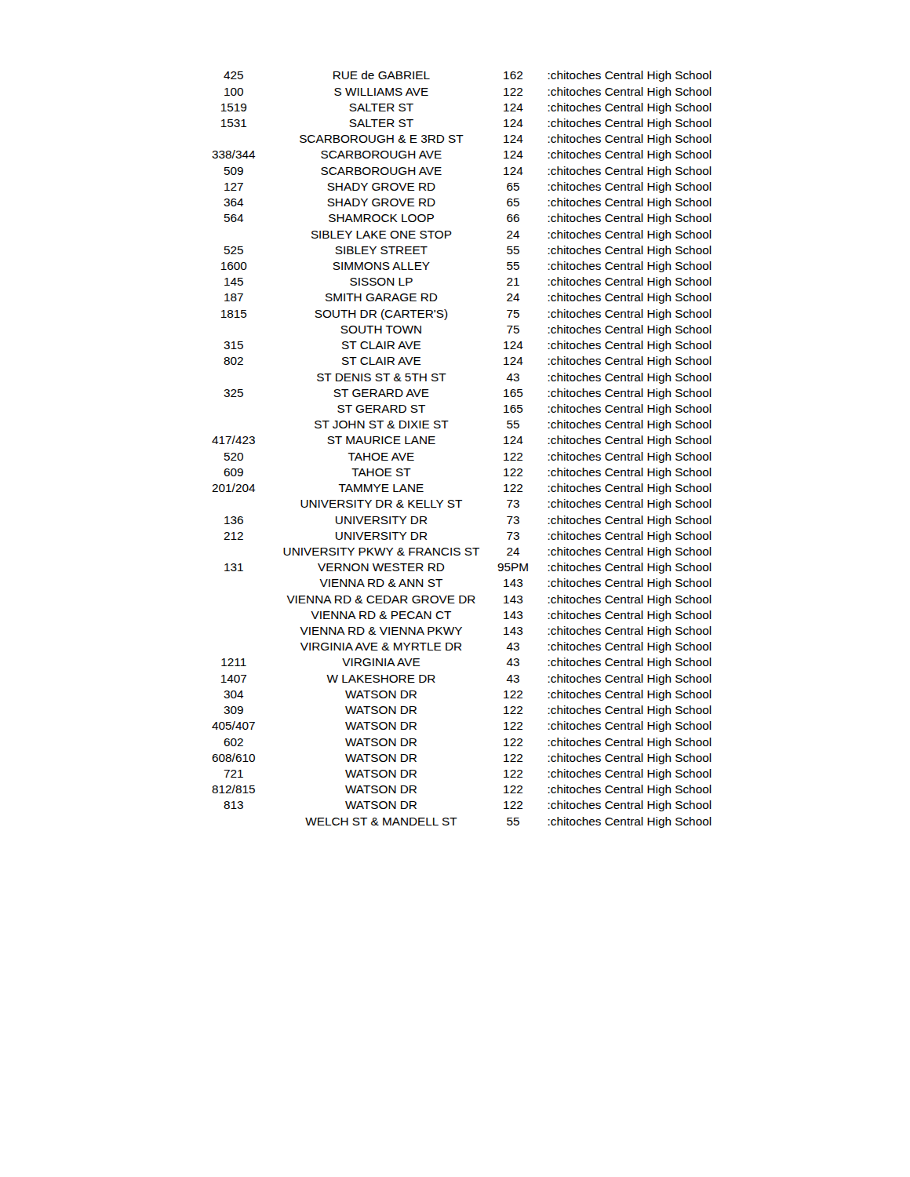| 425 | RUE de GABRIEL | 162 | :chitoches Central High School |
| 100 | S WILLIAMS AVE | 122 | :chitoches Central High School |
| 1519 | SALTER ST | 124 | :chitoches Central High School |
| 1531 | SALTER ST | 124 | :chitoches Central High School |
| | SCARBOROUGH & E 3RD ST | 124 | :chitoches Central High School |
| 338/344 | SCARBOROUGH AVE | 124 | :chitoches Central High School |
| 509 | SCARBOROUGH AVE | 124 | :chitoches Central High School |
| 127 | SHADY GROVE RD | 65 | :chitoches Central High School |
| 364 | SHADY GROVE RD | 65 | :chitoches Central High School |
| 564 | SHAMROCK LOOP | 66 | :chitoches Central High School |
| | SIBLEY LAKE ONE STOP | 24 | :chitoches Central High School |
| 525 | SIBLEY STREET | 55 | :chitoches Central High School |
| 1600 | SIMMONS ALLEY | 55 | :chitoches Central High School |
| 145 | SISSON LP | 21 | :chitoches Central High School |
| 187 | SMITH GARAGE RD | 24 | :chitoches Central High School |
| 1815 | SOUTH DR (CARTER'S) | 75 | :chitoches Central High School |
| | SOUTH TOWN | 75 | :chitoches Central High School |
| 315 | ST CLAIR AVE | 124 | :chitoches Central High School |
| 802 | ST CLAIR AVE | 124 | :chitoches Central High School |
| | ST DENIS ST & 5TH ST | 43 | :chitoches Central High School |
| 325 | ST GERARD AVE | 165 | :chitoches Central High School |
| | ST GERARD ST | 165 | :chitoches Central High School |
| | ST JOHN ST & DIXIE ST | 55 | :chitoches Central High School |
| 417/423 | ST MAURICE LANE | 124 | :chitoches Central High School |
| 520 | TAHOE AVE | 122 | :chitoches Central High School |
| 609 | TAHOE ST | 122 | :chitoches Central High School |
| 201/204 | TAMMYE LANE | 122 | :chitoches Central High School |
| | UNIVERSITY DR & KELLY ST | 73 | :chitoches Central High School |
| 136 | UNIVERSITY DR | 73 | :chitoches Central High School |
| 212 | UNIVERSITY DR | 73 | :chitoches Central High School |
| | UNIVERSITY PKWY & FRANCIS ST | 24 | :chitoches Central High School |
| 131 | VERNON WESTER RD | 95PM | :chitoches Central High School |
| | VIENNA RD & ANN ST | 143 | :chitoches Central High School |
| | VIENNA RD & CEDAR GROVE DR | 143 | :chitoches Central High School |
| | VIENNA RD & PECAN CT | 143 | :chitoches Central High School |
| | VIENNA RD & VIENNA PKWY | 143 | :chitoches Central High School |
| | VIRGINIA AVE & MYRTLE DR | 43 | :chitoches Central High School |
| 1211 | VIRGINIA AVE | 43 | :chitoches Central High School |
| 1407 | W LAKESHORE DR | 43 | :chitoches Central High School |
| 304 | WATSON DR | 122 | :chitoches Central High School |
| 309 | WATSON DR | 122 | :chitoches Central High School |
| 405/407 | WATSON DR | 122 | :chitoches Central High School |
| 602 | WATSON DR | 122 | :chitoches Central High School |
| 608/610 | WATSON DR | 122 | :chitoches Central High School |
| 721 | WATSON DR | 122 | :chitoches Central High School |
| 812/815 | WATSON DR | 122 | :chitoches Central High School |
| 813 | WATSON DR | 122 | :chitoches Central High School |
| | WELCH ST & MANDELL ST | 55 | :chitoches Central High School |